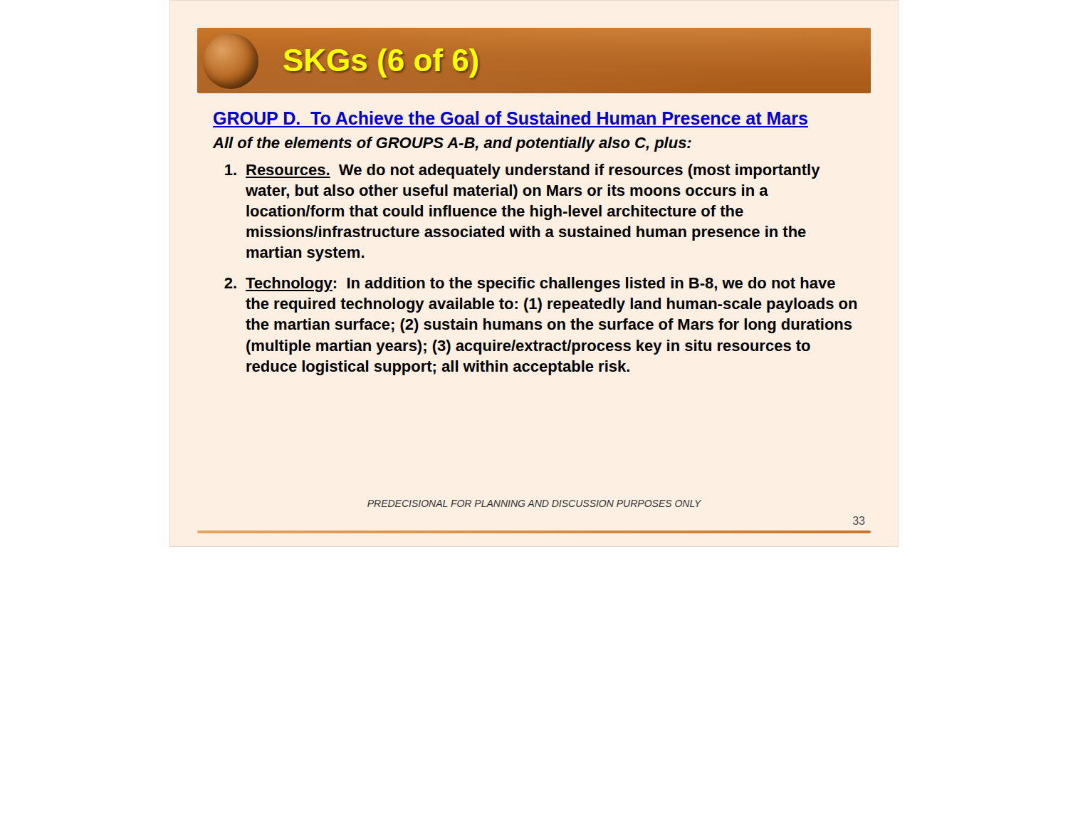SKGs (6 of 6)
GROUP D. To Achieve the Goal of Sustained Human Presence at Mars
All of the elements of GROUPS A-B, and potentially also C, plus:
1. Resources. We do not adequately understand if resources (most importantly water, but also other useful material) on Mars or its moons occurs in a location/form that could influence the high-level architecture of the missions/infrastructure associated with a sustained human presence in the martian system.
2. Technology: In addition to the specific challenges listed in B-8, we do not have the required technology available to: (1) repeatedly land human-scale payloads on the martian surface; (2) sustain humans on the surface of Mars for long durations (multiple martian years); (3) acquire/extract/process key in situ resources to reduce logistical support; all within acceptable risk.
PREDECISIONAL FOR PLANNING AND DISCUSSION PURPOSES ONLY
33